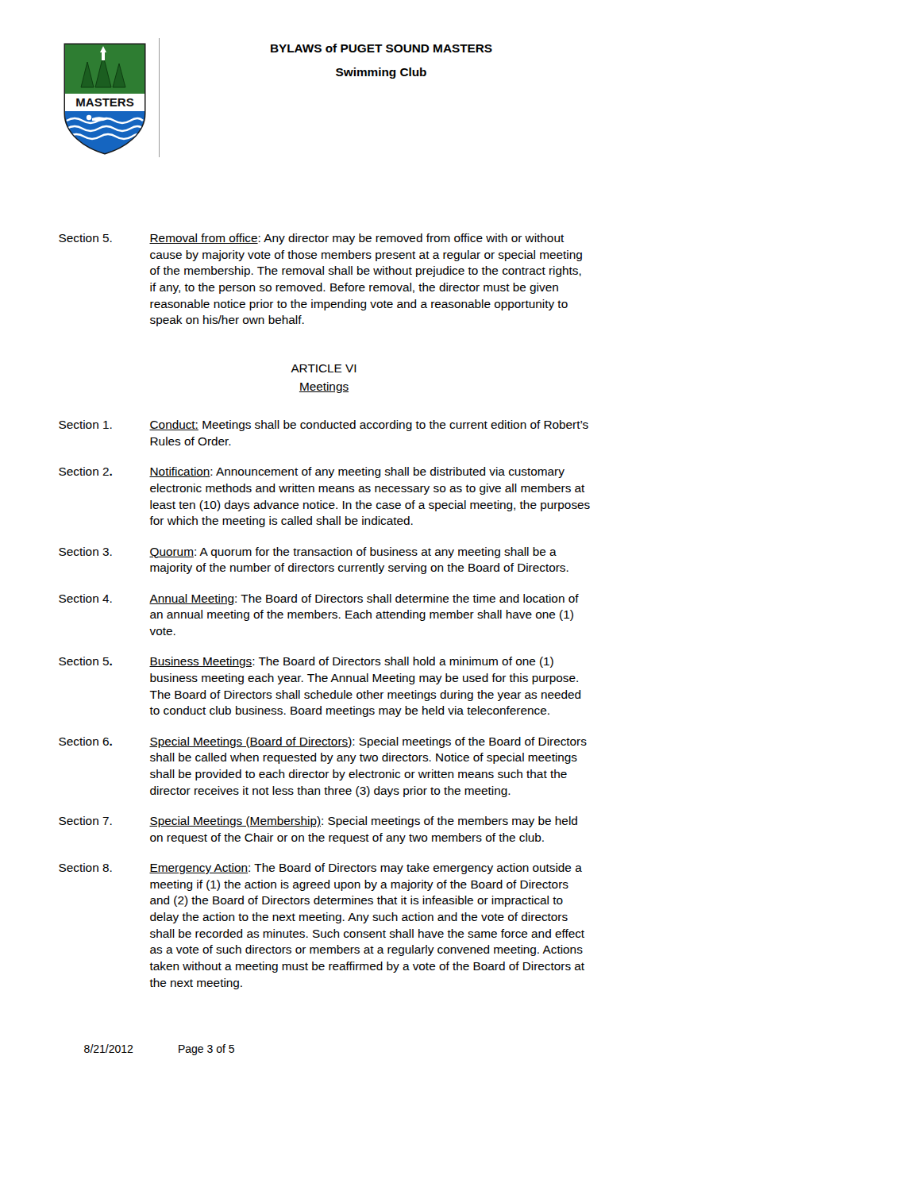MASTERS
BYLAWS of PUGET SOUND MASTERS Swimming Club
Section 5.
Removal from office: Any director may be removed from office with or without cause by majority vote of those members present at a regular or special meeting of the membership. The removal shall be without prejudice to the contract rights, if any, to the person so removed. Before removal, the director must be given reasonable notice prior to the impending vote and a reasonable opportunity to speak on his/her own behalf.
ARTICLE VIMeetings
Section 1.
Conduct: Meetings shall be conducted according to the current edition of Robert’s Rules of Order.
Section 2.
Notification: Announcement of any meeting shall be distributed via customary electronic methods and written means as necessary so as to give all members at least ten (10) days advance notice. In the case of a special meeting, the purposes for which the meeting is called shall be indicated.
Section 3.
Quorum: A quorum for the transaction of business at any meeting shall be a majority of the number of directors currently serving on the Board of Directors.
Section 4.
Annual Meeting: The Board of Directors shall determine the time and location of an annual meeting of the members. Each attending member shall have one (1) vote.
Section 5.
Business Meetings: The Board of Directors shall hold a minimum of one (1) business meeting each year. The Annual Meeting may be used for this purpose. The Board of Directors shall schedule other meetings during the year as needed to conduct club business. Board meetings may be held via teleconference.
Section 6.
Special Meetings (Board of Directors): Special meetings of the Board of Directors shall be called when requested by any two directors. Notice of special meetings shall be provided to each director by electronic or written means such that the director receives it not less than three (3) days prior to the meeting.
Section 7.
Special Meetings (Membership): Special meetings of the members may be held on request of the Chair or on the request of any two members of the club.
Section 8.
Emergency Action: The Board of Directors may take emergency action outside a meeting if (1) the action is agreed upon by a majority of the Board of Directors and (2) the Board of Directors determines that it is infeasible or impractical to delay the action to the next meeting. Any such action and the vote of directors shall be recorded as minutes. Such consent shall have the same force and effect as a vote of such directors or members at a regularly convened meeting. Actions taken without a meeting must be reaffirmed by a vote of the Board of Directors at the next meeting.
8/21/2012 Page 3 of 5